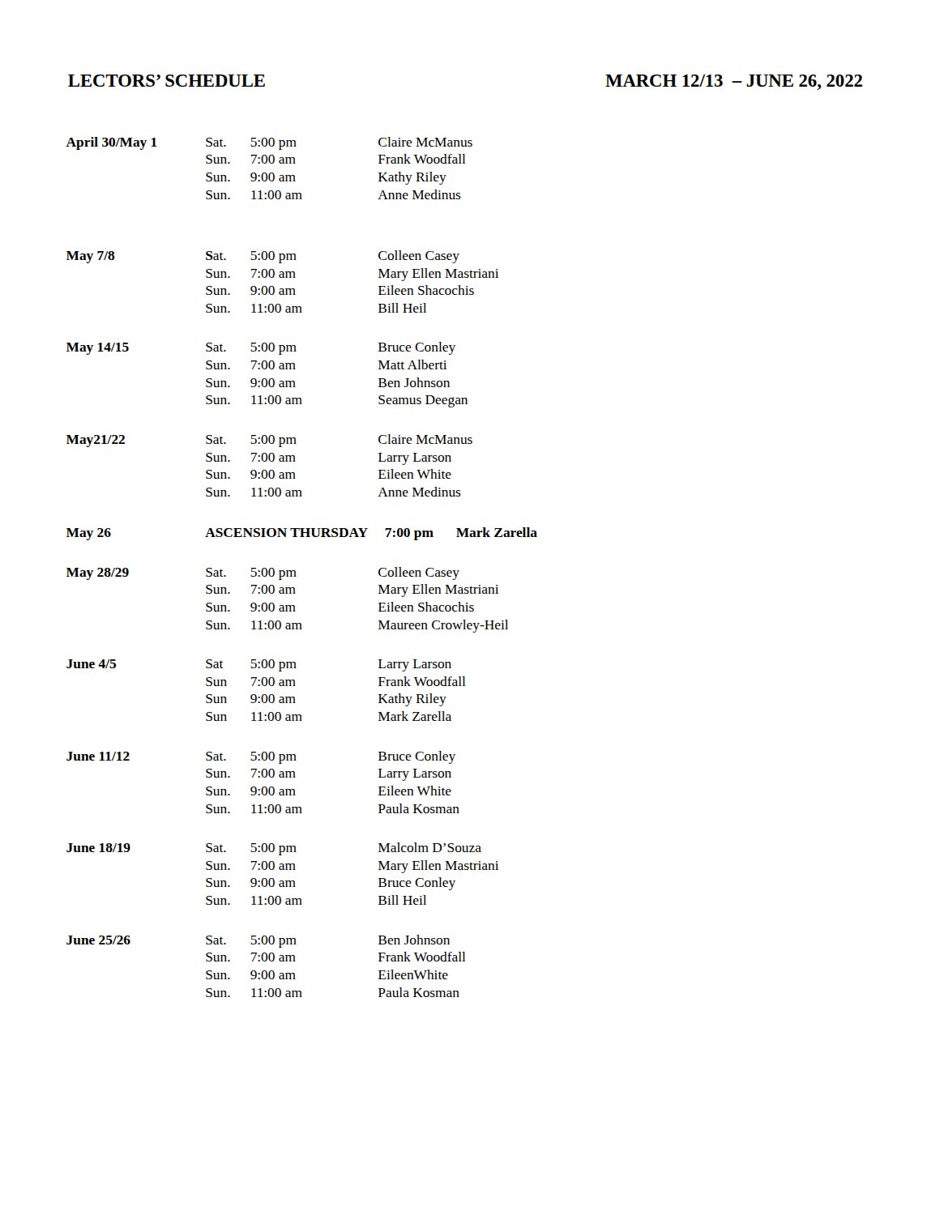LECTORS’ SCHEDULE MARCH 12/13 – JUNE 26, 2022
| April 30/May 1 | Sat. | 5:00 pm | Claire McManus |
| | Sun. | 7:00 am | Frank Woodfall |
| | Sun. | 9:00 am | Kathy Riley |
| | Sun. | 11:00 am | Anne Medinus |
| May 7/8 | S at. | 5:00 pm | Colleen Casey |
| | Sun. | 7:00 am | Mary Ellen Mastriani |
| | Sun. | 9:00 am | Eileen Shacochis |
| | Sun. | 11:00 am | Bill Heil |
| May 14/15 | Sat. | 5:00 pm | Bruce Conley |
| | Sun. | 7:00 am | Matt Alberti |
| | Sun. | 9:00 am | Ben Johnson |
| | Sun. | 11:00 am | Seamus Deegan |
| May21/22 | Sat. | 5:00 pm | Claire McManus |
| | Sun. | 7:00 am | Larry Larson |
| | Sun. | 9:00 am | Eileen White |
| | Sun. | 11:00 am | Anne Medinus |
| May 26 | ASCENSION THURSDAY 7:00 pm Mark Zarella |
| May 28/29 | Sat. | 5:00 pm | Colleen Casey |
| | Sun. | 7:00 am | Mary Ellen Mastriani |
| | Sun. | 9:00 am | Eileen Shacochis |
| | Sun. | 11:00 am | Maureen Crowley-Heil |
| June 4/5 | Sat | 5:00 pm | Larry Larson |
| | Sun | 7:00 am | Frank Woodfall |
| | Sun | 9:00 am | Kathy Riley |
| | Sun | 11:00 am | Mark Zarella |
| June 11/12 | Sat. | 5:00 pm | Bruce Conley |
| | Sun. | 7:00 am | Larry Larson |
| | Sun. | 9:00 am | Eileen White |
| | Sun. | 11:00 am | Paula Kosman |
| June 18/19 | Sat. | 5:00 pm | Malcolm D’Souza |
| | Sun. | 7:00 am | Mary Ellen Mastriani |
| | Sun. | 9:00 am | Bruce Conley |
| | Sun. | 11:00 am | Bill Heil |
| June 25/26 | Sat. | 5:00 pm | Ben Johnson |
| | Sun. | 7:00 am | Frank Woodfall |
| | Sun. | 9:00 am | EileenWhite |
| | Sun. | 11:00 am | Paula Kosman |